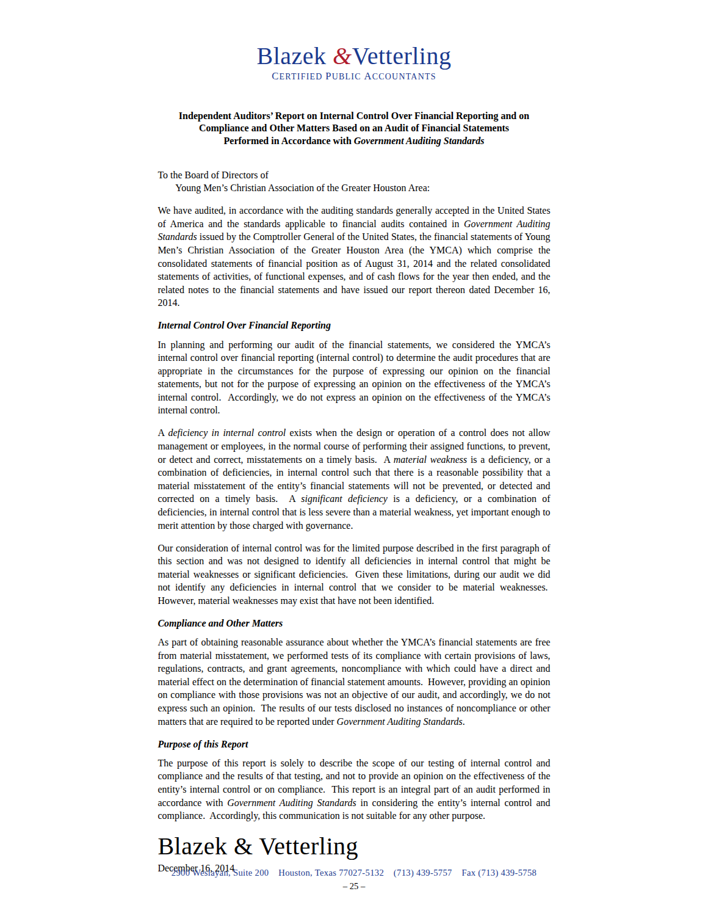Blazek &Vetterling
CERTIFIED PUBLIC ACCOUNTANTS
Independent Auditors’ Report on Internal Control Over Financial Reporting and on
Compliance and Other Matters Based on an Audit of Financial Statements
Performed in Accordance with Government Auditing Standards
To the Board of Directors of Young Men’s Christian Association of the Greater Houston Area:
We have audited, in accordance with the auditing standards generally accepted in the United States of America and the standards applicable to financial audits contained in Government Auditing Standards issued by the Comptroller General of the United States, the financial statements of Young Men’s Christian Association of the Greater Houston Area (the YMCA) which comprise the consolidated statements of financial position as of August 31, 2014 and the related consolidated statements of activities, of functional expenses, and of cash flows for the year then ended, and the related notes to the financial statements and have issued our report thereon dated December 16, 2014.
Internal Control Over Financial Reporting
In planning and performing our audit of the financial statements, we considered the YMCA’s internal control over financial reporting (internal control) to determine the audit procedures that are appropriate in the circumstances for the purpose of expressing our opinion on the financial statements, but not for the purpose of expressing an opinion on the effectiveness of the YMCA’s internal control. Accordingly, we do not express an opinion on the effectiveness of the YMCA’s internal control.
A deficiency in internal control exists when the design or operation of a control does not allow management or employees, in the normal course of performing their assigned functions, to prevent, or detect and correct, misstatements on a timely basis. A material weakness is a deficiency, or a combination of deficiencies, in internal control such that there is a reasonable possibility that a material misstatement of the entity’s financial statements will not be prevented, or detected and corrected on a timely basis. A significant deficiency is a deficiency, or a combination of deficiencies, in internal control that is less severe than a material weakness, yet important enough to merit attention by those charged with governance.
Our consideration of internal control was for the limited purpose described in the first paragraph of this section and was not designed to identify all deficiencies in internal control that might be material weaknesses or significant deficiencies. Given these limitations, during our audit we did not identify any deficiencies in internal control that we consider to be material weaknesses. However, material weaknesses may exist that have not been identified.
Compliance and Other Matters
As part of obtaining reasonable assurance about whether the YMCA’s financial statements are free from material misstatement, we performed tests of its compliance with certain provisions of laws, regulations, contracts, and grant agreements, noncompliance with which could have a direct and material effect on the determination of financial statement amounts. However, providing an opinion on compliance with those provisions was not an objective of our audit, and accordingly, we do not express such an opinion. The results of our tests disclosed no instances of noncompliance or other matters that are required to be reported under Government Auditing Standards.
Purpose of this Report
The purpose of this report is solely to describe the scope of our testing of internal control and compliance and the results of that testing, and not to provide an opinion on the effectiveness of the entity’s internal control or on compliance. This report is an integral part of an audit performed in accordance with Government Auditing Standards in considering the entity’s internal control and compliance. Accordingly, this communication is not suitable for any other purpose.
Blazek & Vetterling
December 16, 2014
2900 Weslayan, Suite 200 Houston, Texas 77027-5132 (713) 439-5757 Fax (713) 439-5758
– 25 –